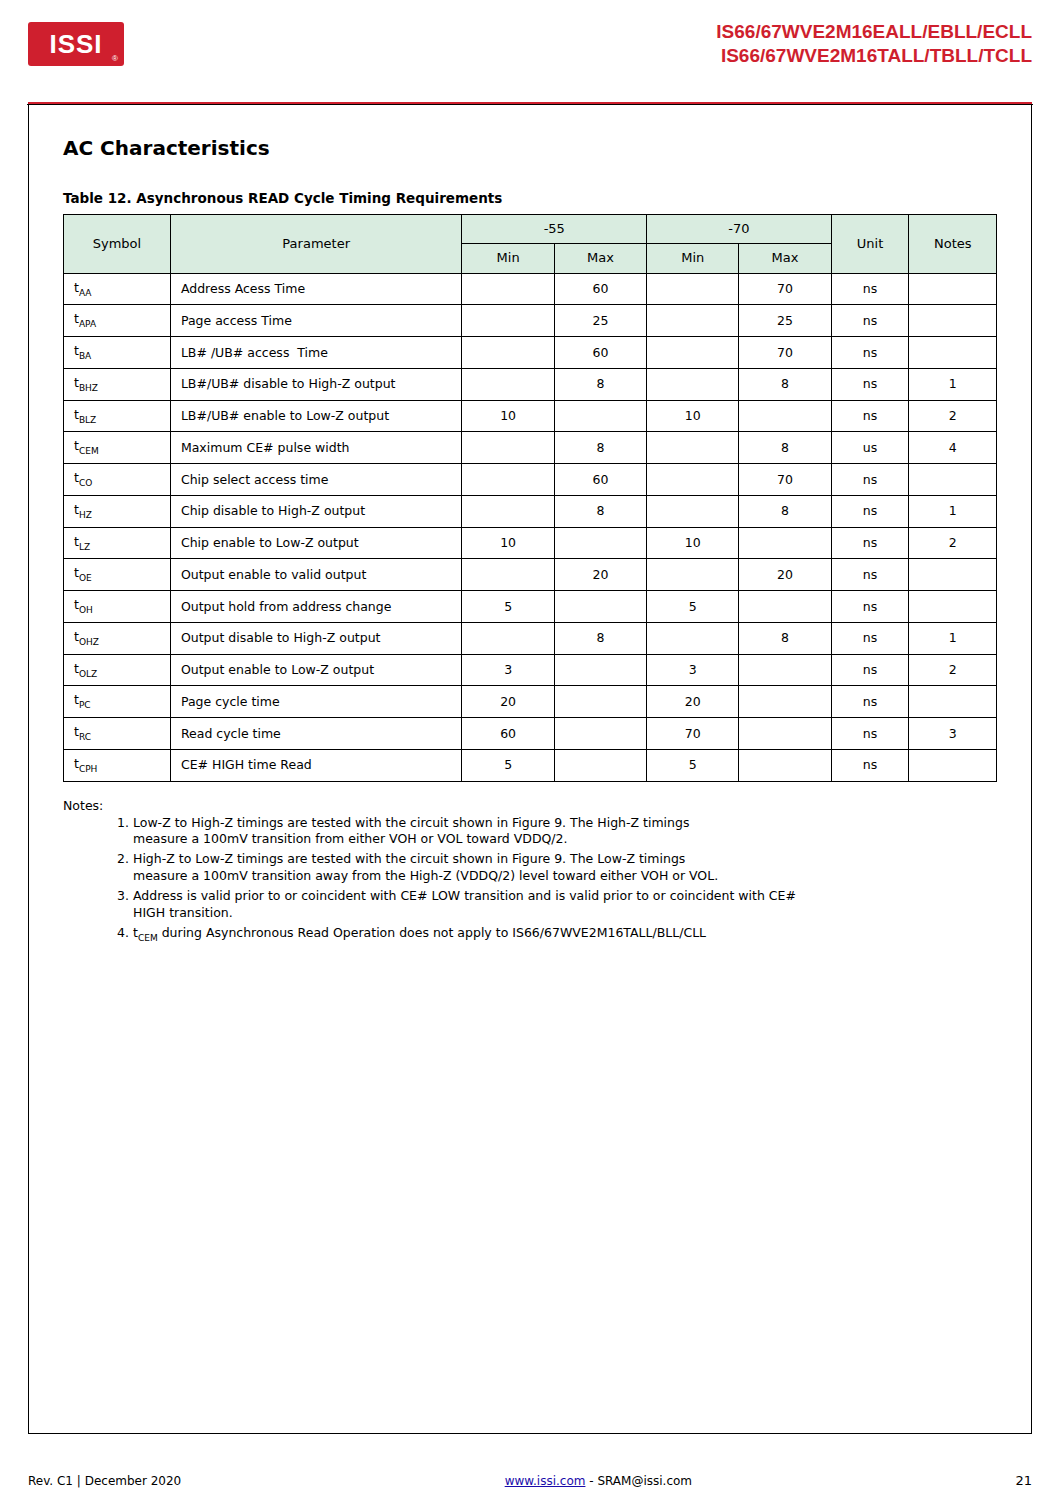ISSI®
IS66/67WVE2M16EALL/EBLL/ECLL
IS66/67WVE2M16TALL/TBLL/TCLL
AC Characteristics
Table 12. Asynchronous READ Cycle Timing Requirements
| Symbol | Parameter | -55 | -70 | Unit | Notes |
| --- | --- | --- | --- | --- | --- |
| Min | Max | Min | Max |
| t AA | Address Acess Time | | 60 | | 70 | ns | |
| t APA | Page access Time | | 25 | | 25 | ns | |
| t BA | LB# /UB# access Time | | 60 | | 70 | ns | |
| t BHZ | LB#/UB# disable to High-Z output | | 8 | | 8 | ns | 1 |
| t BLZ | LB#/UB# enable to Low-Z output | 10 | | 10 | | ns | 2 |
| t CEM | Maximum CE# pulse width | | 8 | | 8 | us | 4 |
| t CO | Chip select access time | | 60 | | 70 | ns | |
| t HZ | Chip disable to High-Z output | | 8 | | 8 | ns | 1 |
| t LZ | Chip enable to Low-Z output | 10 | | 10 | | ns | 2 |
| t OE | Output enable to valid output | | 20 | | 20 | ns | |
| t OH | Output hold from address change | 5 | | 5 | | ns | |
| t OHZ | Output disable to High-Z output | | 8 | | 8 | ns | 1 |
| t OLZ | Output enable to Low-Z output | 3 | | 3 | | ns | 2 |
| t PC | Page cycle time | 20 | | 20 | | ns | |
| t RC | Read cycle time | 60 | | 70 | | ns | 3 |
| t CPH | CE# HIGH time Read | 5 | | 5 | | ns | |
Notes:
Low-Z to High-Z timings are tested with the circuit shown in Figure 9. The High-Z timings measure a 100mV transition from either VOH or VOL toward VDDQ/2.
High-Z to Low-Z timings are tested with the circuit shown in Figure 9. The Low-Z timings measure a 100mV transition away from the High-Z (VDDQ/2) level toward either VOH or VOL.
Address is valid prior to or coincident with CE# LOW transition and is valid prior to or coincident with CE# HIGH transition.
tCEM during Asynchronous Read Operation does not apply to IS66/67WVE2M16TALL/BLL/CLL
Rev. C1 | December 2020
www.issi.com - SRAM@issi.com
21